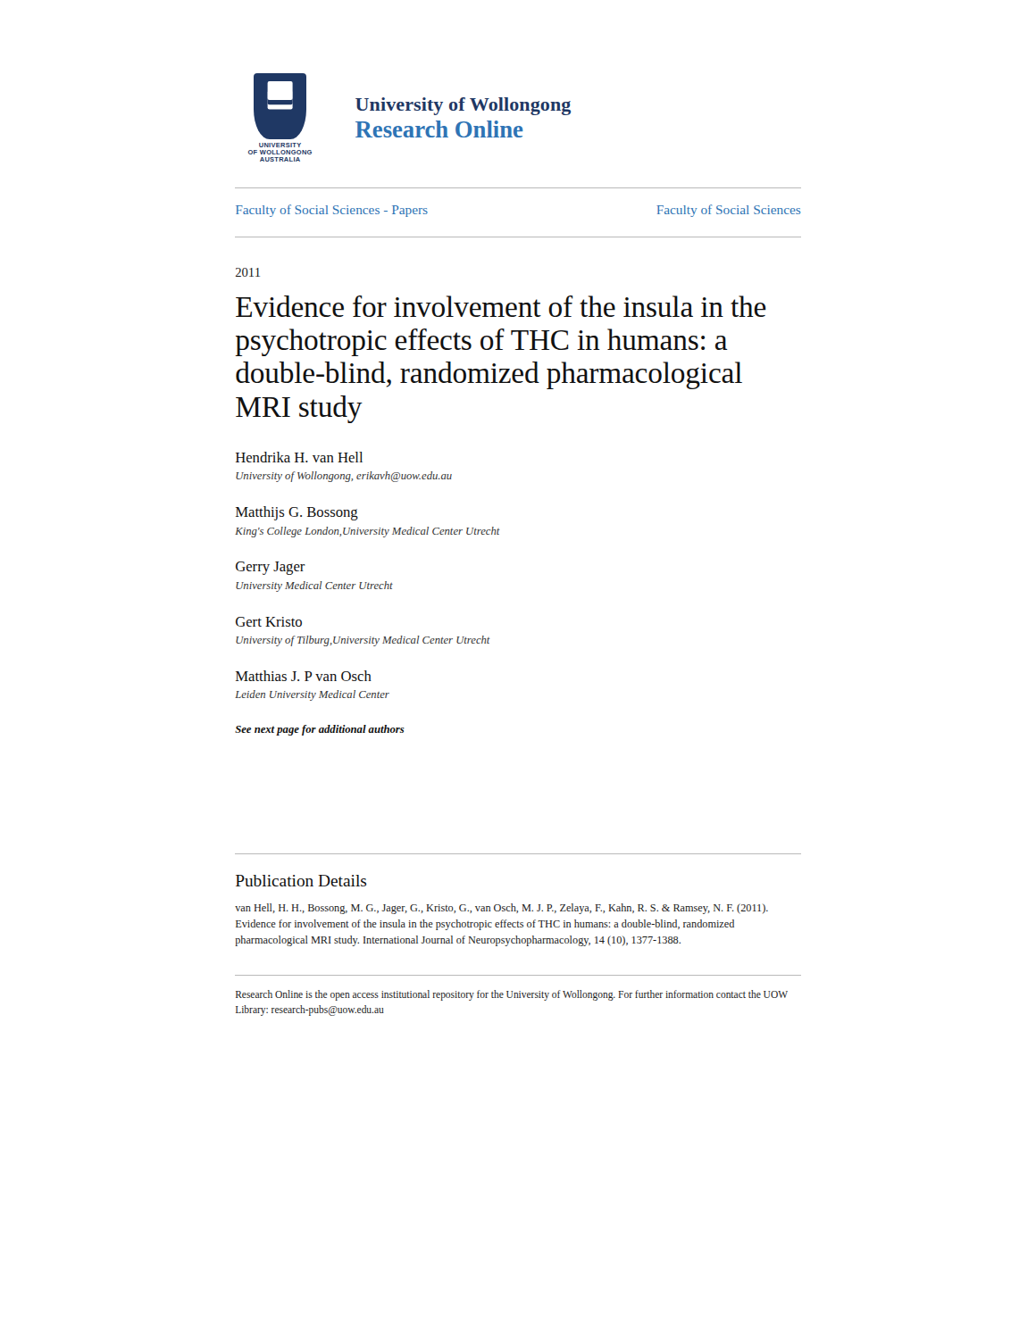University
of Wollongong
Australia
University of Wollongong
Research Online
Faculty of Social Sciences - Papers
Faculty of Social Sciences
2011
Evidence for involvement of the insula in the psychotropic effects of THC in humans: a double-blind, randomized pharmacological MRI study
Hendrika H. van Hell
University of Wollongong, erikavh@uow.edu.au
Matthijs G. Bossong
King's College London,University Medical Center Utrecht
Gerry Jager
University Medical Center Utrecht
Gert Kristo
University of Tilburg,University Medical Center Utrecht
Matthias J. P van Osch
Leiden University Medical Center
See next page for additional authors
Publication Details
van Hell, H. H., Bossong, M. G., Jager, G., Kristo, G., van Osch, M. J. P., Zelaya, F., Kahn, R. S. & Ramsey, N. F. (2011). Evidence for involvement of the insula in the psychotropic effects of THC in humans: a double-blind, randomized pharmacological MRI study. International Journal of Neuropsychopharmacology, 14 (10), 1377-1388.
Research Online is the open access institutional repository for the University of Wollongong. For further information contact the UOW Library: research-pubs@uow.edu.au